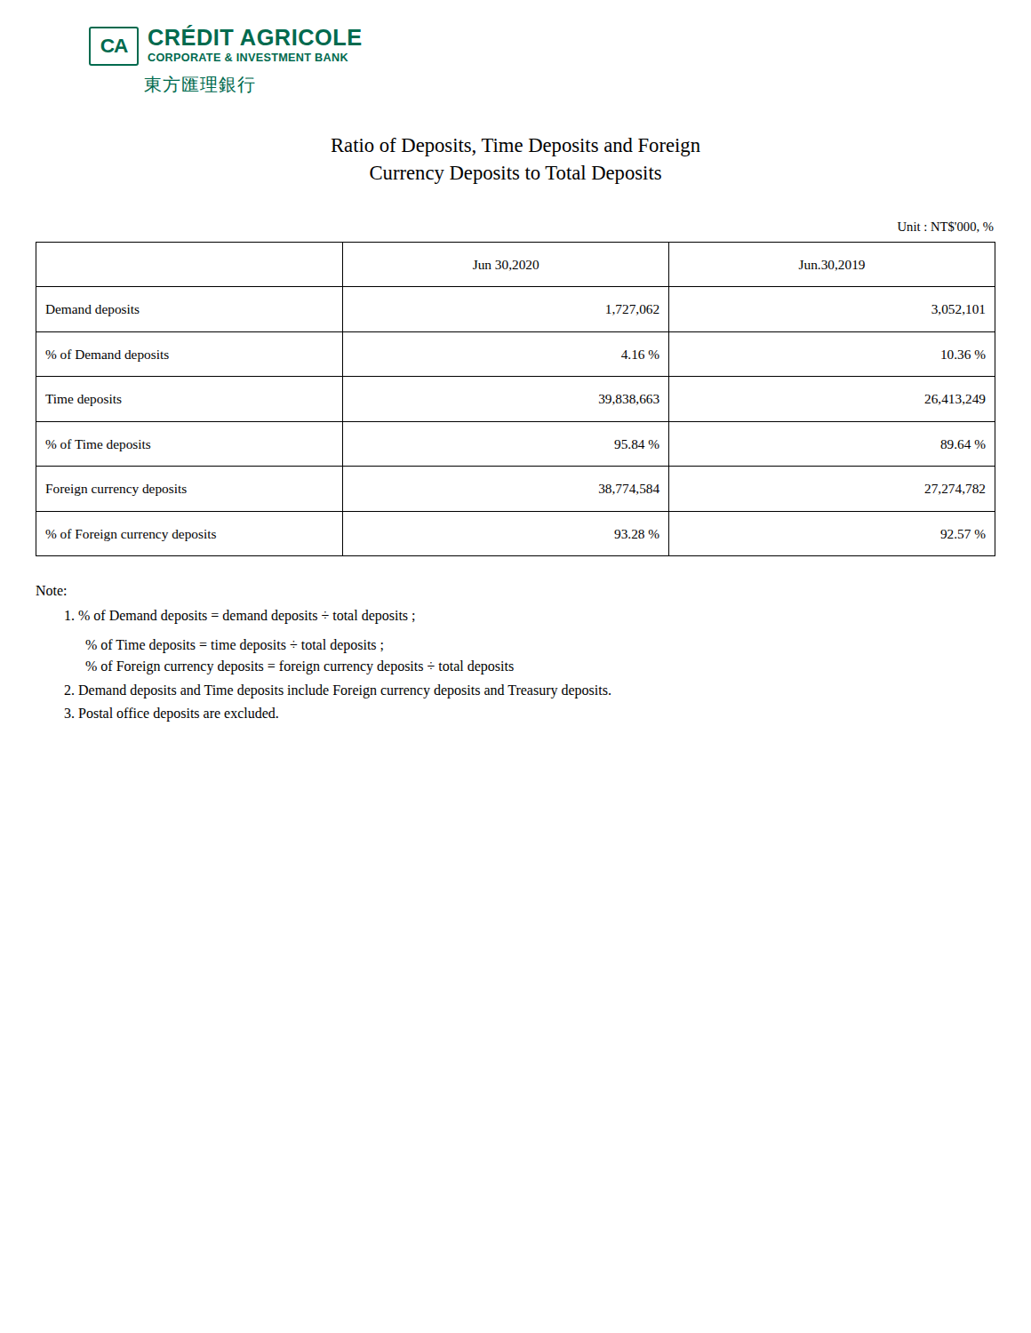CRÉDIT AGRICOLE
CORPORATE & INVESTMENT BANK
東方匯理銀行
Ratio of Deposits, Time Deposits and Foreign
Currency Deposits to Total Deposits
Unit : NT$'000, %
| | Jun 30,2020 | Jun.30,2019 |
| --- | --- | --- |
| Demand deposits | 1,727,062 | 3,052,101 |
| % of Demand deposits | 4.16 % | 10.36 % |
| Time deposits | 39,838,663 | 26,413,249 |
| % of Time deposits | 95.84 % | 89.64 % |
| Foreign currency deposits | 38,774,584 | 27,274,782 |
| % of Foreign currency deposits | 93.28 % | 92.57 % |
Note:
% of Demand deposits = demand deposits ÷ total deposits ;
% of Time deposits = time deposits ÷ total deposits ;
% of Foreign currency deposits = foreign currency deposits ÷ total deposits
Demand deposits and Time deposits include Foreign currency deposits and Treasury deposits.
Postal office deposits are excluded.